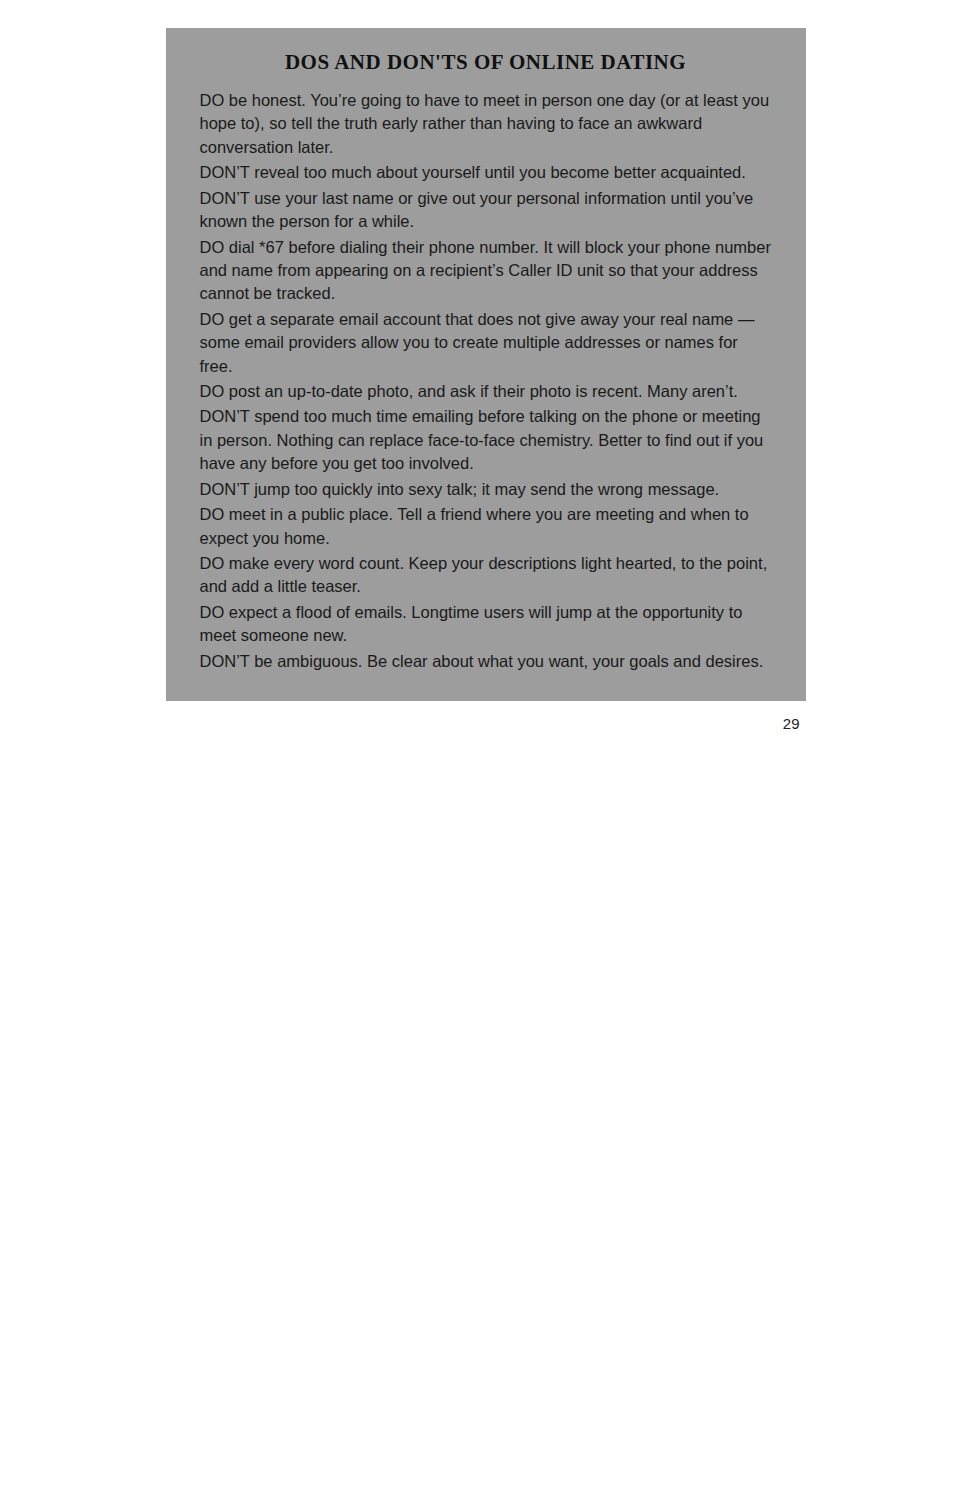Dos and Don'ts of Online Dating
DO be honest. You’re going to have to meet in person one day (or at least you hope to), so tell the truth early rather than having to face an awkward conversation later.
DON’T reveal too much about yourself until you become better acquainted.
DON’T use your last name or give out your personal information until you’ve known the person for a while.
DO dial *67 before dialing their phone number. It will block your phone number and name from appearing on a recipient’s Caller ID unit so that your address cannot be tracked.
DO get a separate email account that does not give away your real name — some email providers allow you to create multiple addresses or names for free.
DO post an up-to-date photo, and ask if their photo is recent. Many aren’t.
DON’T spend too much time emailing before talking on the phone or meeting in person. Nothing can replace face-to-face chemistry. Better to find out if you have any before you get too involved.
DON’T jump too quickly into sexy talk; it may send the wrong message.
DO meet in a public place. Tell a friend where you are meeting and when to expect you home.
DO make every word count. Keep your descriptions light hearted, to the point, and add a little teaser.
DO expect a flood of emails. Longtime users will jump at the opportunity to meet someone new.
DON’T be ambiguous. Be clear about what you want, your goals and desires.
29